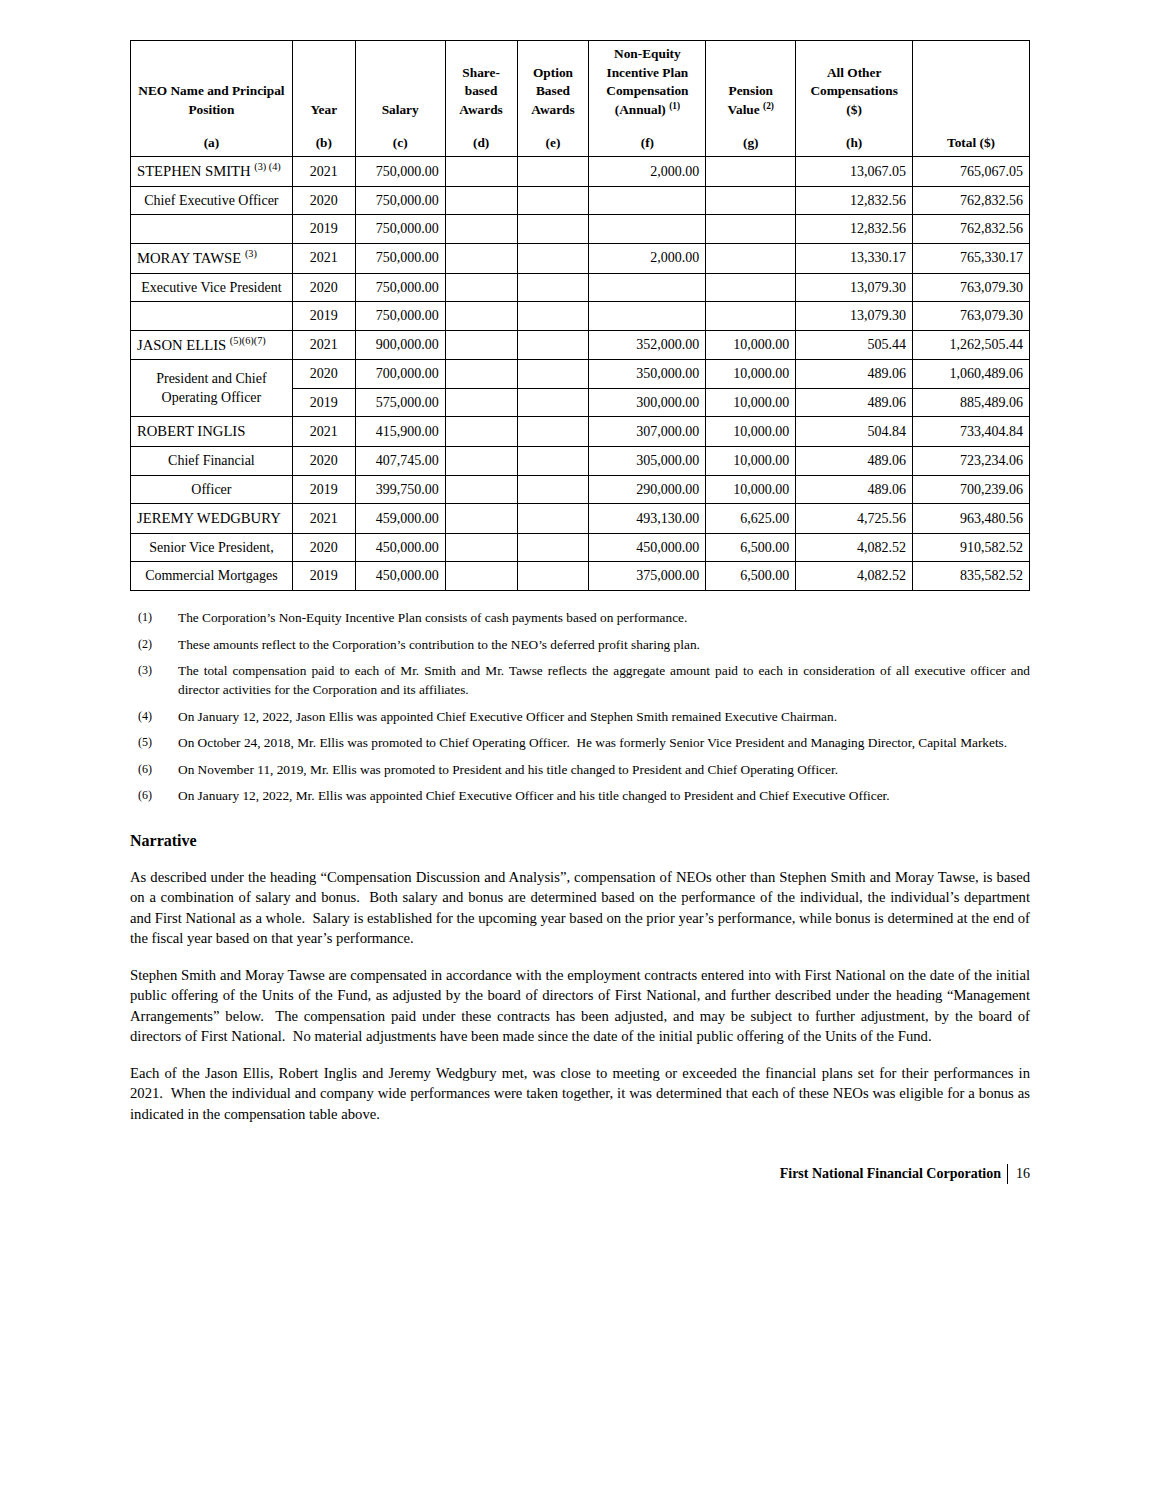| NEO Name and Principal Position (a) | Year (b) | Salary (c) | Share-based Awards (d) | Option Based Awards (e) | Non-Equity Incentive Plan Compensation (Annual) (1) (f) | Pension Value (2) (g) | All Other Compensations ($) (h) | Total ($) |
| --- | --- | --- | --- | --- | --- | --- | --- | --- |
| STEPHEN SMITH (3) (4) | 2021 | 750,000.00 | | | 2,000.00 | | 13,067.05 | 765,067.05 |
| Chief Executive Officer | 2020 | 750,000.00 | | | | | 12,832.56 | 762,832.56 |
| | 2019 | 750,000.00 | | | | | 12,832.56 | 762,832.56 |
| MORAY TAWSE (3) | 2021 | 750,000.00 | | | 2,000.00 | | 13,330.17 | 765,330.17 |
| Executive Vice President | 2020 | 750,000.00 | | | | | 13,079.30 | 763,079.30 |
| | 2019 | 750,000.00 | | | | | 13,079.30 | 763,079.30 |
| JASON ELLIS (5)(6)(7) | 2021 | 900,000.00 | | | 352,000.00 | 10,000.00 | 505.44 | 1,262,505.44 |
| President and Chief Operating Officer | 2020 | 700,000.00 | | | 350,000.00 | 10,000.00 | 489.06 | 1,060,489.06 |
| 2019 | 575,000.00 | | | 300,000.00 | 10,000.00 | 489.06 | 885,489.06 |
| ROBERT INGLIS | 2021 | 415,900.00 | | | 307,000.00 | 10,000.00 | 504.84 | 733,404.84 |
| Chief Financial | 2020 | 407,745.00 | | | 305,000.00 | 10,000.00 | 489.06 | 723,234.06 |
| Officer | 2019 | 399,750.00 | | | 290,000.00 | 10,000.00 | 489.06 | 700,239.06 |
| JEREMY WEDGBURY | 2021 | 459,000.00 | | | 493,130.00 | 6,625.00 | 4,725.56 | 963,480.56 |
| Senior Vice President, | 2020 | 450,000.00 | | | 450,000.00 | 6,500.00 | 4,082.52 | 910,582.52 |
| Commercial Mortgages | 2019 | 450,000.00 | | | 375,000.00 | 6,500.00 | 4,082.52 | 835,582.52 |
(1) The Corporation’s Non-Equity Incentive Plan consists of cash payments based on performance.
(2) These amounts reflect to the Corporation’s contribution to the NEO’s deferred profit sharing plan.
(3) The total compensation paid to each of Mr. Smith and Mr. Tawse reflects the aggregate amount paid to each in consideration of all executive officer and director activities for the Corporation and its affiliates.
(4) On January 12, 2022, Jason Ellis was appointed Chief Executive Officer and Stephen Smith remained Executive Chairman.
(5) On October 24, 2018, Mr. Ellis was promoted to Chief Operating Officer. He was formerly Senior Vice President and Managing Director, Capital Markets.
(6) On November 11, 2019, Mr. Ellis was promoted to President and his title changed to President and Chief Operating Officer.
(6) On January 12, 2022, Mr. Ellis was appointed Chief Executive Officer and his title changed to President and Chief Executive Officer.
Narrative
As described under the heading “Compensation Discussion and Analysis”, compensation of NEOs other than Stephen Smith and Moray Tawse, is based on a combination of salary and bonus. Both salary and bonus are determined based on the performance of the individual, the individual’s department and First National as a whole. Salary is established for the upcoming year based on the prior year’s performance, while bonus is determined at the end of the fiscal year based on that year’s performance.
Stephen Smith and Moray Tawse are compensated in accordance with the employment contracts entered into with First National on the date of the initial public offering of the Units of the Fund, as adjusted by the board of directors of First National, and further described under the heading “Management Arrangements” below. The compensation paid under these contracts has been adjusted, and may be subject to further adjustment, by the board of directors of First National. No material adjustments have been made since the date of the initial public offering of the Units of the Fund.
Each of the Jason Ellis, Robert Inglis and Jeremy Wedgbury met, was close to meeting or exceeded the financial plans set for their performances in 2021. When the individual and company wide performances were taken together, it was determined that each of these NEOs was eligible for a bonus as indicated in the compensation table above.
First National Financial Corporation 16